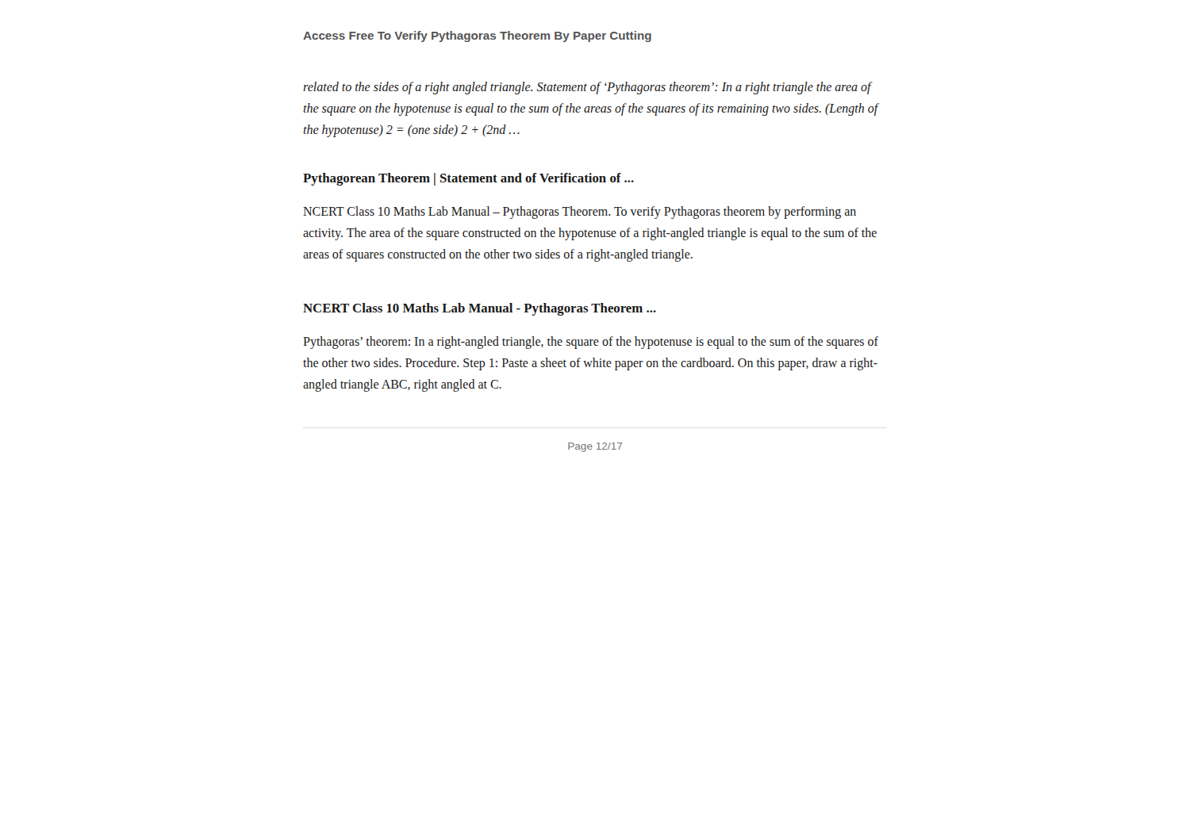Access Free To Verify Pythagoras Theorem By Paper Cutting
related to the sides of a right angled triangle. Statement of ‘Pythagoras theorem’: In a right triangle the area of the square on the hypotenuse is equal to the sum of the areas of the squares of its remaining two sides. (Length of the hypotenuse) 2 = (one side) 2 + (2nd …
Pythagorean Theorem | Statement and of Verification of ...
NCERT Class 10 Maths Lab Manual – Pythagoras Theorem. To verify Pythagoras theorem by performing an activity. The area of the square constructed on the hypotenuse of a right-angled triangle is equal to the sum of the areas of squares constructed on the other two sides of a right-angled triangle.
NCERT Class 10 Maths Lab Manual - Pythagoras Theorem ...
Pythagoras’ theorem: In a right-angled triangle, the square of the hypotenuse is equal to the sum of the squares of the other two sides. Procedure. Step 1: Paste a sheet of white paper on the cardboard. On this paper, draw a right-angled triangle ABC, right angled at C.
Page 12/17